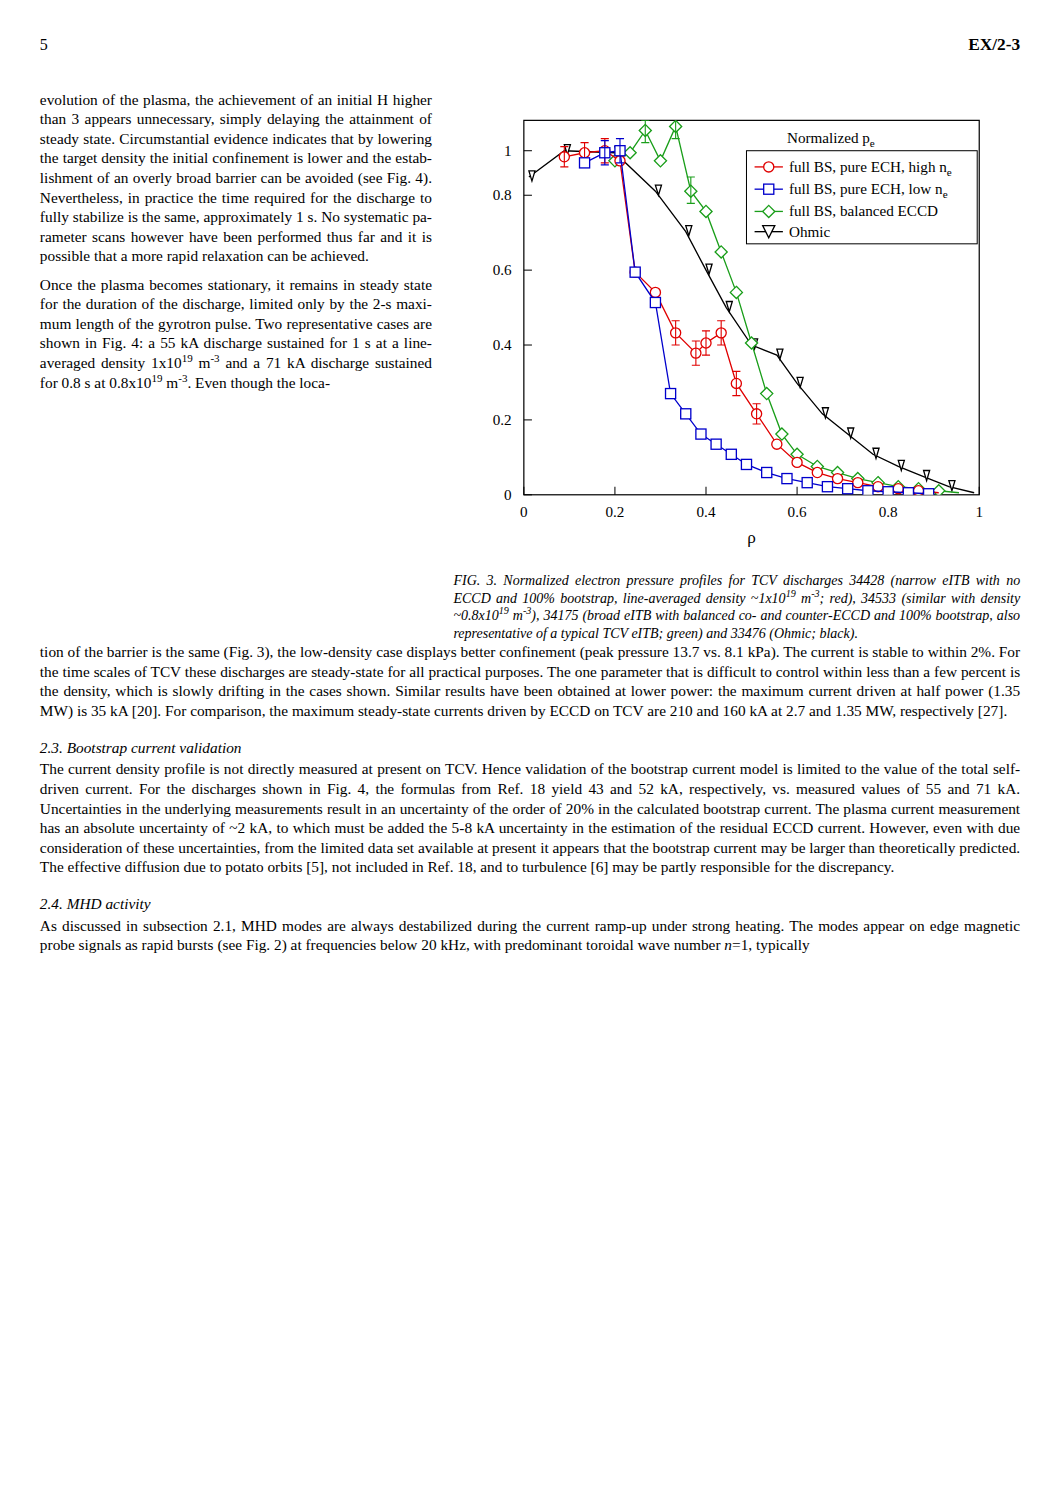5 EX/2-3
evolution of the plasma, the achievement of an initial H higher than 3 appears unnecessary, simply delaying the attainment of steady state. Circumstantial evidence indicates that by lowering the target density the initial confinement is lower and the establishment of an overly broad barrier can be avoided (see Fig. 4). Nevertheless, in practice the time required for the discharge to fully stabilize is the same, approximately 1 s. No systematic parameter scans however have been performed thus far and it is possible that a more rapid relaxation can be achieved.
Once the plasma becomes stationary, it remains in steady state for the duration of the discharge, limited only by the 2-s maximum length of the gyrotron pulse. Two representative cases are shown in Fig. 4: a 55 kA discharge sustained for 1 s at a line-averaged density 1x1019 m-3 and a 71 kA discharge sustained for 0.8 s at 0.8x1019 m-3. Even though the loca-
0 0.2 0.4 0.6 0.8 1 0 0.2 0.4 0.6 0.8 1 ρ Normalized pe full BS, pure ECH, high ne full BS, pure ECH, low ne full BS, balanced ECCD Ohmic
FIG. 3. Normalized electron pressure profiles for TCV discharges 34428 (narrow eITB with no ECCD and 100% bootstrap, line-averaged density ~1x1019 m-3; red), 34533 (similar with density ~0.8x1019 m-3), 34175 (broad eITB with balanced co- and counter-ECCD and 100% bootstrap, also representative of a typical TCV eITB; green) and 33476 (Ohmic; black).
tion of the barrier is the same (Fig. 3), the low-density case displays better confinement (peak pressure 13.7 vs. 8.1 kPa). The current is stable to within 2%. For the time scales of TCV these discharges are steady-state for all practical purposes. The one parameter that is difficult to control within less than a few percent is the density, which is slowly drifting in the cases shown. Similar results have been obtained at lower power: the maximum current driven at half power (1.35 MW) is 35 kA [20]. For comparison, the maximum steady-state currents driven by ECCD on TCV are 210 and 160 kA at 2.7 and 1.35 MW, respectively [27].
2.3. Bootstrap current validation
The current density profile is not directly measured at present on TCV. Hence validation of the bootstrap current model is limited to the value of the total self-driven current. For the discharges shown in Fig. 4, the formulas from Ref. 18 yield 43 and 52 kA, respectively, vs. measured values of 55 and 71 kA. Uncertainties in the underlying measurements result in an uncertainty of the order of 20% in the calculated bootstrap current. The plasma current measurement has an absolute uncertainty of ~2 kA, to which must be added the 5-8 kA uncertainty in the estimation of the residual ECCD current. However, even with due consideration of these uncertainties, from the limited data set available at present it appears that the bootstrap current may be larger than theoretically predicted. The effective diffusion due to potato orbits [5], not included in Ref. 18, and to turbulence [6] may be partly responsible for the discrepancy.
2.4. MHD activity
As discussed in subsection 2.1, MHD modes are always destabilized during the current ramp-up under strong heating. The modes appear on edge magnetic probe signals as rapid bursts (see Fig. 2) at frequencies below 20 kHz, with predominant toroidal wave number n=1, typically